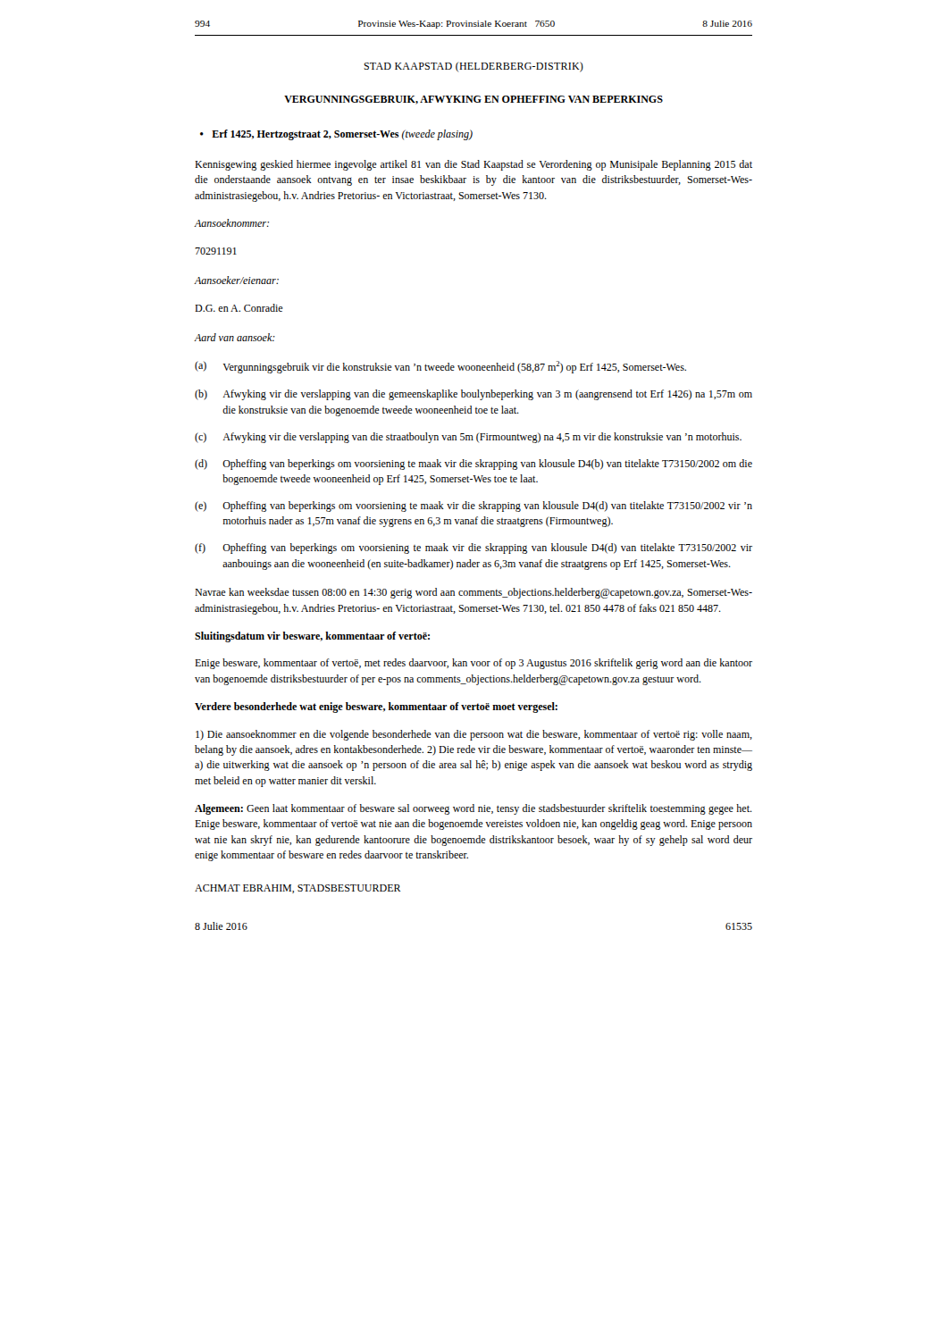994 Provinsie Wes-Kaap: Provinsiale Koerant 7650 8 Julie 2016
STAD KAAPSTAD (HELDERBERG-DISTRIK)
VERGUNNINGSGEBRUIK, AFWYKING EN OPHEFFING VAN BEPERKINGS
Erf 1425, Hertzogstraat 2, Somerset-Wes (tweede plasing)
Kennisgewing geskied hiermee ingevolge artikel 81 van die Stad Kaapstad se Verordening op Munisipale Beplanning 2015 dat die onderstaande aansoek ontvang en ter insae beskikbaar is by die kantoor van die distriksbestuurder, Somerset-Wes-administrasiegebou, h.v. Andries Pretorius- en Victoriastraat, Somerset-Wes 7130.
Aansoeknommer:
70291191
Aansoeker/eienaar:
D.G. en A. Conradie
Aard van aansoek:
Vergunningsgebruik vir die konstruksie van ’n tweede wooneenheid (58,87 m2) op Erf 1425, Somerset-Wes.
Afwyking vir die verslapping van die gemeenskaplike boulynbeperking van 3 m (aangrensend tot Erf 1426) na 1,57m om die konstruksie van die bogenoemde tweede wooneenheid toe te laat.
Afwyking vir die verslapping van die straatboulyn van 5m (Firmountweg) na 4,5 m vir die konstruksie van ’n motorhuis.
Opheffing van beperkings om voorsiening te maak vir die skrapping van klousule D4(b) van titelakte T73150/2002 om die bogenoemde tweede wooneenheid op Erf 1425, Somerset-Wes toe te laat.
Opheffing van beperkings om voorsiening te maak vir die skrapping van klousule D4(d) van titelakte T73150/2002 vir ’n motorhuis nader as 1,57m vanaf die sygrens en 6,3 m vanaf die straatgrens (Firmountweg).
Opheffing van beperkings om voorsiening te maak vir die skrapping van klousule D4(d) van titelakte T73150/2002 vir aanbouings aan die wooneenheid (en suite-badkamer) nader as 6,3m vanaf die straatgrens op Erf 1425, Somerset-Wes.
Navrae kan weeksdae tussen 08:00 en 14:30 gerig word aan comments_objections.helderberg@capetown.gov.za, Somerset-Wes-administrasiegebou, h.v. Andries Pretorius- en Victoriastraat, Somerset-Wes 7130, tel. 021 850 4478 of faks 021 850 4487.
Sluitingsdatum vir besware, kommentaar of vertoë:
Enige besware, kommentaar of vertoë, met redes daarvoor, kan voor of op 3 Augustus 2016 skriftelik gerig word aan die kantoor van bogenoemde distriksbestuurder of per e-pos na comments_objections.helderberg@capetown.gov.za gestuur word.
Verdere besonderhede wat enige besware, kommentaar of vertoë moet vergesel:
1) Die aansoeknommer en die volgende besonderhede van die persoon wat die besware, kommentaar of vertoë rig: volle naam, belang by die aansoek, adres en kontakbesonderhede. 2) Die rede vir die besware, kommentaar of vertoë, waaronder ten minste—a) die uitwerking wat die aansoek op ’n persoon of die area sal hê; b) enige aspek van die aansoek wat beskou word as strydig met beleid en op watter manier dit verskil.
Algemeen: Geen laat kommentaar of besware sal oorweeg word nie, tensy die stadsbestuurder skriftelik toestemming gegee het. Enige besware, kommentaar of vertoë wat nie aan die bogenoemde vereistes voldoen nie, kan ongeldig geag word. Enige persoon wat nie kan skryf nie, kan gedurende kantoorure die bogenoemde distrikskantoor besoek, waar hy of sy gehelp sal word deur enige kommentaar of besware en redes daarvoor te transkribeer.
ACHMAT EBRAHIM, STADSBESTUURDER
8 Julie 2016 61535